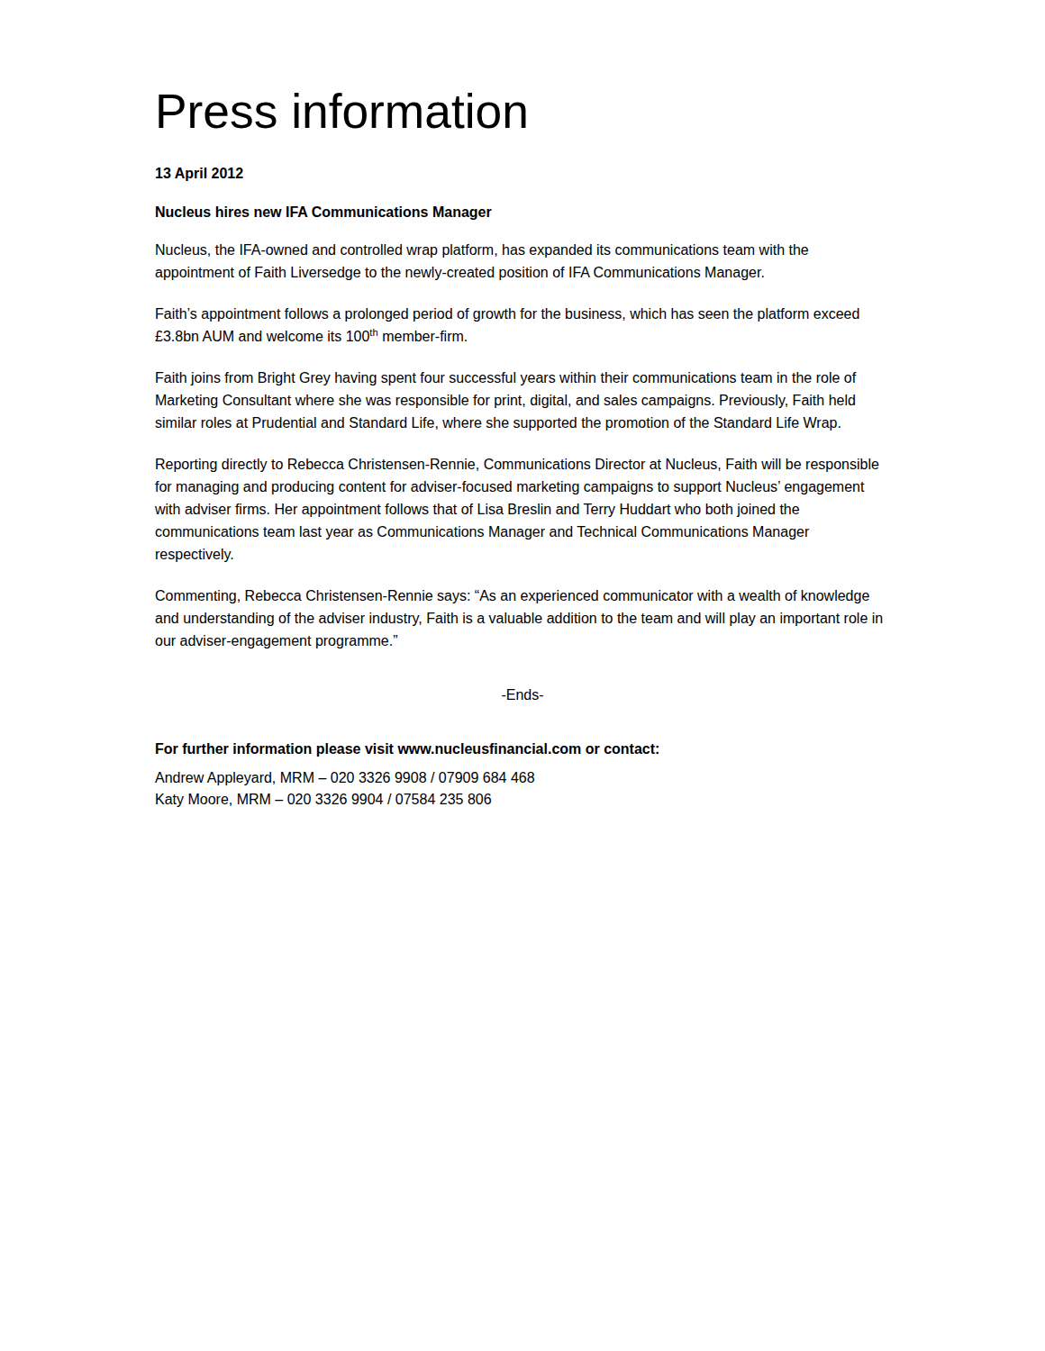Press information
13 April 2012
Nucleus hires new IFA Communications Manager
Nucleus, the IFA-owned and controlled wrap platform, has expanded its communications team with the appointment of Faith Liversedge to the newly-created position of IFA Communications Manager.
Faith’s appointment follows a prolonged period of growth for the business, which has seen the platform exceed £3.8bn AUM and welcome its 100th member-firm.
Faith joins from Bright Grey having spent four successful years within their communications team in the role of Marketing Consultant where she was responsible for print, digital, and sales campaigns. Previously, Faith held similar roles at Prudential and Standard Life, where she supported the promotion of the Standard Life Wrap.
Reporting directly to Rebecca Christensen-Rennie, Communications Director at Nucleus, Faith will be responsible for managing and producing content for adviser-focused marketing campaigns to support Nucleus’ engagement with adviser firms. Her appointment follows that of Lisa Breslin and Terry Huddart who both joined the communications team last year as Communications Manager and Technical Communications Manager respectively.
Commenting, Rebecca Christensen-Rennie says: “As an experienced communicator with a wealth of knowledge and understanding of the adviser industry, Faith is a valuable addition to the team and will play an important role in our adviser-engagement programme.”
-Ends-
For further information please visit www.nucleusfinancial.com or contact:
Andrew Appleyard, MRM – 020 3326 9908 / 07909 684 468
Katy Moore, MRM – 020 3326 9904 / 07584 235 806